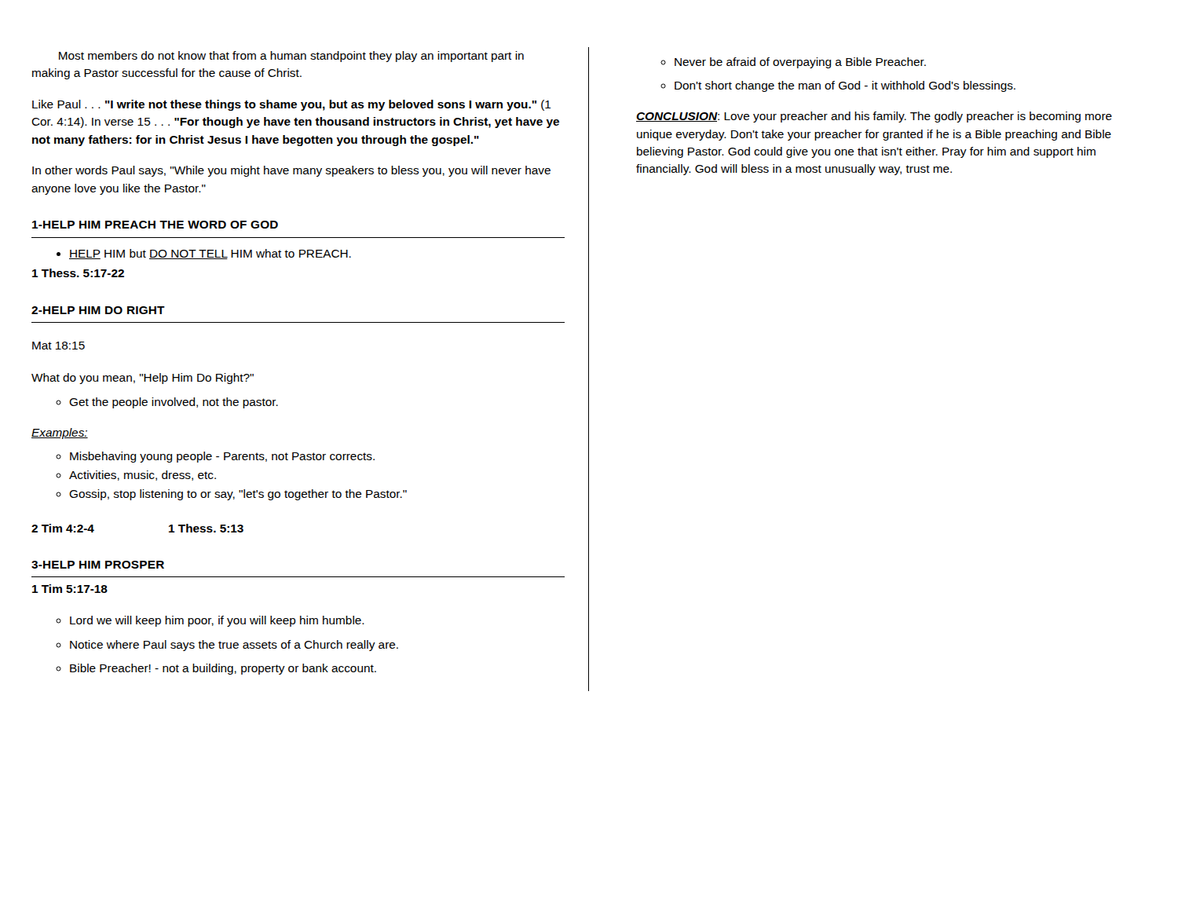Most members do not know that from a human standpoint they play an important part in making a Pastor successful for the cause of Christ.
Like Paul . . . "I write not these things to shame you, but as my beloved sons I warn you." (1 Cor. 4:14). In verse 15 . . . "For though ye have ten thousand instructors in Christ, yet have ye not many fathers: for in Christ Jesus I have begotten you through the gospel."
In other words Paul says, "While you might have many speakers to bless you, you will never have anyone love you like the Pastor."
1-HELP HIM PREACH THE WORD OF GOD
HELP HIM but DO NOT TELL HIM what to PREACH.
1 Thess. 5:17-22
2-HELP HIM DO RIGHT
Mat 18:15
What do you mean, "Help Him Do Right?"
Get the people involved, not the pastor.
Examples:
Misbehaving young people - Parents, not Pastor corrects.
Activities, music, dress, etc.
Gossip, stop listening to or say, "let's go together to the Pastor."
2 Tim 4:2-4 1 Thess. 5:13
3-HELP HIM PROSPER
1 Tim 5:17-18
Lord we will keep him poor, if you will keep him humble.
Notice where Paul says the true assets of a Church really are.
Bible Preacher! - not a building, property or bank account.
Never be afraid of overpaying a Bible Preacher.
Don't short change the man of God - it withhold God's blessings.
CONCLUSION: Love your preacher and his family. The godly preacher is becoming more unique everyday. Don't take your preacher for granted if he is a Bible preaching and Bible believing Pastor. God could give you one that isn't either. Pray for him and support him financially. God will bless in a most unusually way, trust me.